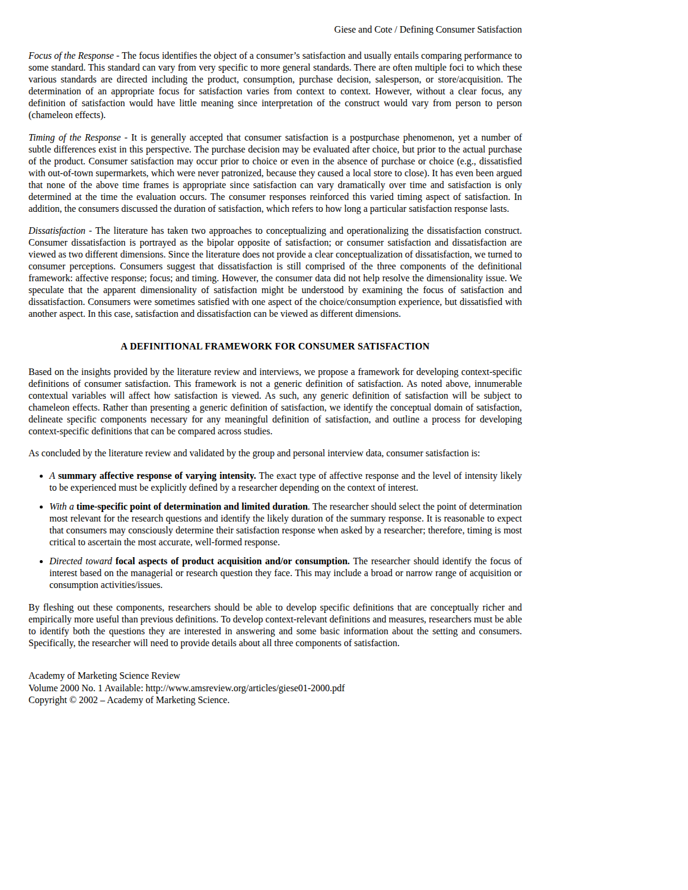Giese and Cote / Defining Consumer Satisfaction
Focus of the Response - The focus identifies the object of a consumer’s satisfaction and usually entails comparing performance to some standard. This standard can vary from very specific to more general standards. There are often multiple foci to which these various standards are directed including the product, consumption, purchase decision, salesperson, or store/acquisition. The determination of an appropriate focus for satisfaction varies from context to context. However, without a clear focus, any definition of satisfaction would have little meaning since interpretation of the construct would vary from person to person (chameleon effects).
Timing of the Response - It is generally accepted that consumer satisfaction is a postpurchase phenomenon, yet a number of subtle differences exist in this perspective. The purchase decision may be evaluated after choice, but prior to the actual purchase of the product. Consumer satisfaction may occur prior to choice or even in the absence of purchase or choice (e.g., dissatisfied with out-of-town supermarkets, which were never patronized, because they caused a local store to close). It has even been argued that none of the above time frames is appropriate since satisfaction can vary dramatically over time and satisfaction is only determined at the time the evaluation occurs. The consumer responses reinforced this varied timing aspect of satisfaction. In addition, the consumers discussed the duration of satisfaction, which refers to how long a particular satisfaction response lasts.
Dissatisfaction - The literature has taken two approaches to conceptualizing and operationalizing the dissatisfaction construct. Consumer dissatisfaction is portrayed as the bipolar opposite of satisfaction; or consumer satisfaction and dissatisfaction are viewed as two different dimensions. Since the literature does not provide a clear conceptualization of dissatisfaction, we turned to consumer perceptions. Consumers suggest that dissatisfaction is still comprised of the three components of the definitional framework: affective response; focus; and timing. However, the consumer data did not help resolve the dimensionality issue. We speculate that the apparent dimensionality of satisfaction might be understood by examining the focus of satisfaction and dissatisfaction. Consumers were sometimes satisfied with one aspect of the choice/consumption experience, but dissatisfied with another aspect. In this case, satisfaction and dissatisfaction can be viewed as different dimensions.
A DEFINITIONAL FRAMEWORK FOR CONSUMER SATISFACTION
Based on the insights provided by the literature review and interviews, we propose a framework for developing context-specific definitions of consumer satisfaction. This framework is not a generic definition of satisfaction. As noted above, innumerable contextual variables will affect how satisfaction is viewed. As such, any generic definition of satisfaction will be subject to chameleon effects. Rather than presenting a generic definition of satisfaction, we identify the conceptual domain of satisfaction, delineate specific components necessary for any meaningful definition of satisfaction, and outline a process for developing context-specific definitions that can be compared across studies.
As concluded by the literature review and validated by the group and personal interview data, consumer satisfaction is:
A summary affective response of varying intensity. The exact type of affective response and the level of intensity likely to be experienced must be explicitly defined by a researcher depending on the context of interest.
With a time-specific point of determination and limited duration. The researcher should select the point of determination most relevant for the research questions and identify the likely duration of the summary response. It is reasonable to expect that consumers may consciously determine their satisfaction response when asked by a researcher; therefore, timing is most critical to ascertain the most accurate, well-formed response.
Directed toward focal aspects of product acquisition and/or consumption. The researcher should identify the focus of interest based on the managerial or research question they face. This may include a broad or narrow range of acquisition or consumption activities/issues.
By fleshing out these components, researchers should be able to develop specific definitions that are conceptually richer and empirically more useful than previous definitions. To develop context-relevant definitions and measures, researchers must be able to identify both the questions they are interested in answering and some basic information about the setting and consumers. Specifically, the researcher will need to provide details about all three components of satisfaction.
Academy of Marketing Science Review
Volume 2000 No. 1 Available: http://www.amsreview.org/articles/giese01-2000.pdf
Copyright © 2002 – Academy of Marketing Science.